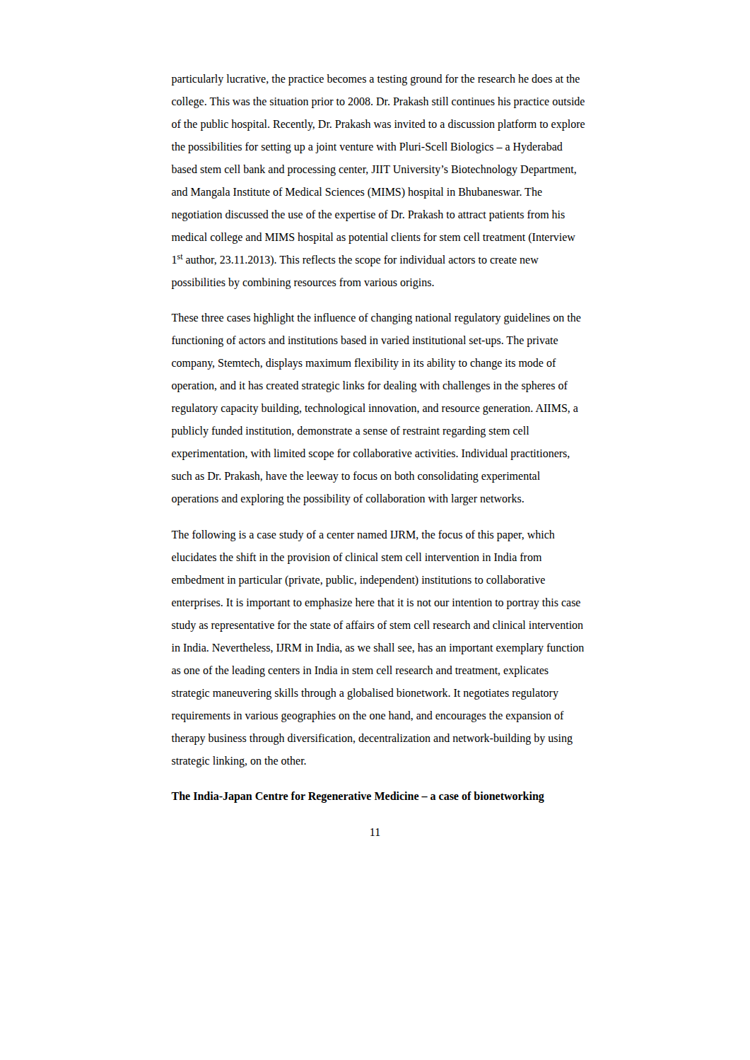particularly lucrative, the practice becomes a testing ground for the research he does at the college. This was the situation prior to 2008. Dr. Prakash still continues his practice outside of the public hospital. Recently, Dr. Prakash was invited to a discussion platform to explore the possibilities for setting up a joint venture with Pluri-Scell Biologics – a Hyderabad based stem cell bank and processing center, JIIT University’s Biotechnology Department, and Mangala Institute of Medical Sciences (MIMS) hospital in Bhubaneswar. The negotiation discussed the use of the expertise of Dr. Prakash to attract patients from his medical college and MIMS hospital as potential clients for stem cell treatment (Interview 1st author, 23.11.2013). This reflects the scope for individual actors to create new possibilities by combining resources from various origins.
These three cases highlight the influence of changing national regulatory guidelines on the functioning of actors and institutions based in varied institutional set-ups. The private company, Stemtech, displays maximum flexibility in its ability to change its mode of operation, and it has created strategic links for dealing with challenges in the spheres of regulatory capacity building, technological innovation, and resource generation. AIIMS, a publicly funded institution, demonstrate a sense of restraint regarding stem cell experimentation, with limited scope for collaborative activities. Individual practitioners, such as Dr. Prakash, have the leeway to focus on both consolidating experimental operations and exploring the possibility of collaboration with larger networks.
The following is a case study of a center named IJRM, the focus of this paper, which elucidates the shift in the provision of clinical stem cell intervention in India from embedment in particular (private, public, independent) institutions to collaborative enterprises. It is important to emphasize here that it is not our intention to portray this case study as representative for the state of affairs of stem cell research and clinical intervention in India. Nevertheless, IJRM in India, as we shall see, has an important exemplary function as one of the leading centers in India in stem cell research and treatment, explicates strategic maneuvering skills through a globalised bionetwork. It negotiates regulatory requirements in various geographies on the one hand, and encourages the expansion of therapy business through diversification, decentralization and network-building by using strategic linking, on the other.
The India-Japan Centre for Regenerative Medicine – a case of bionetworking
11